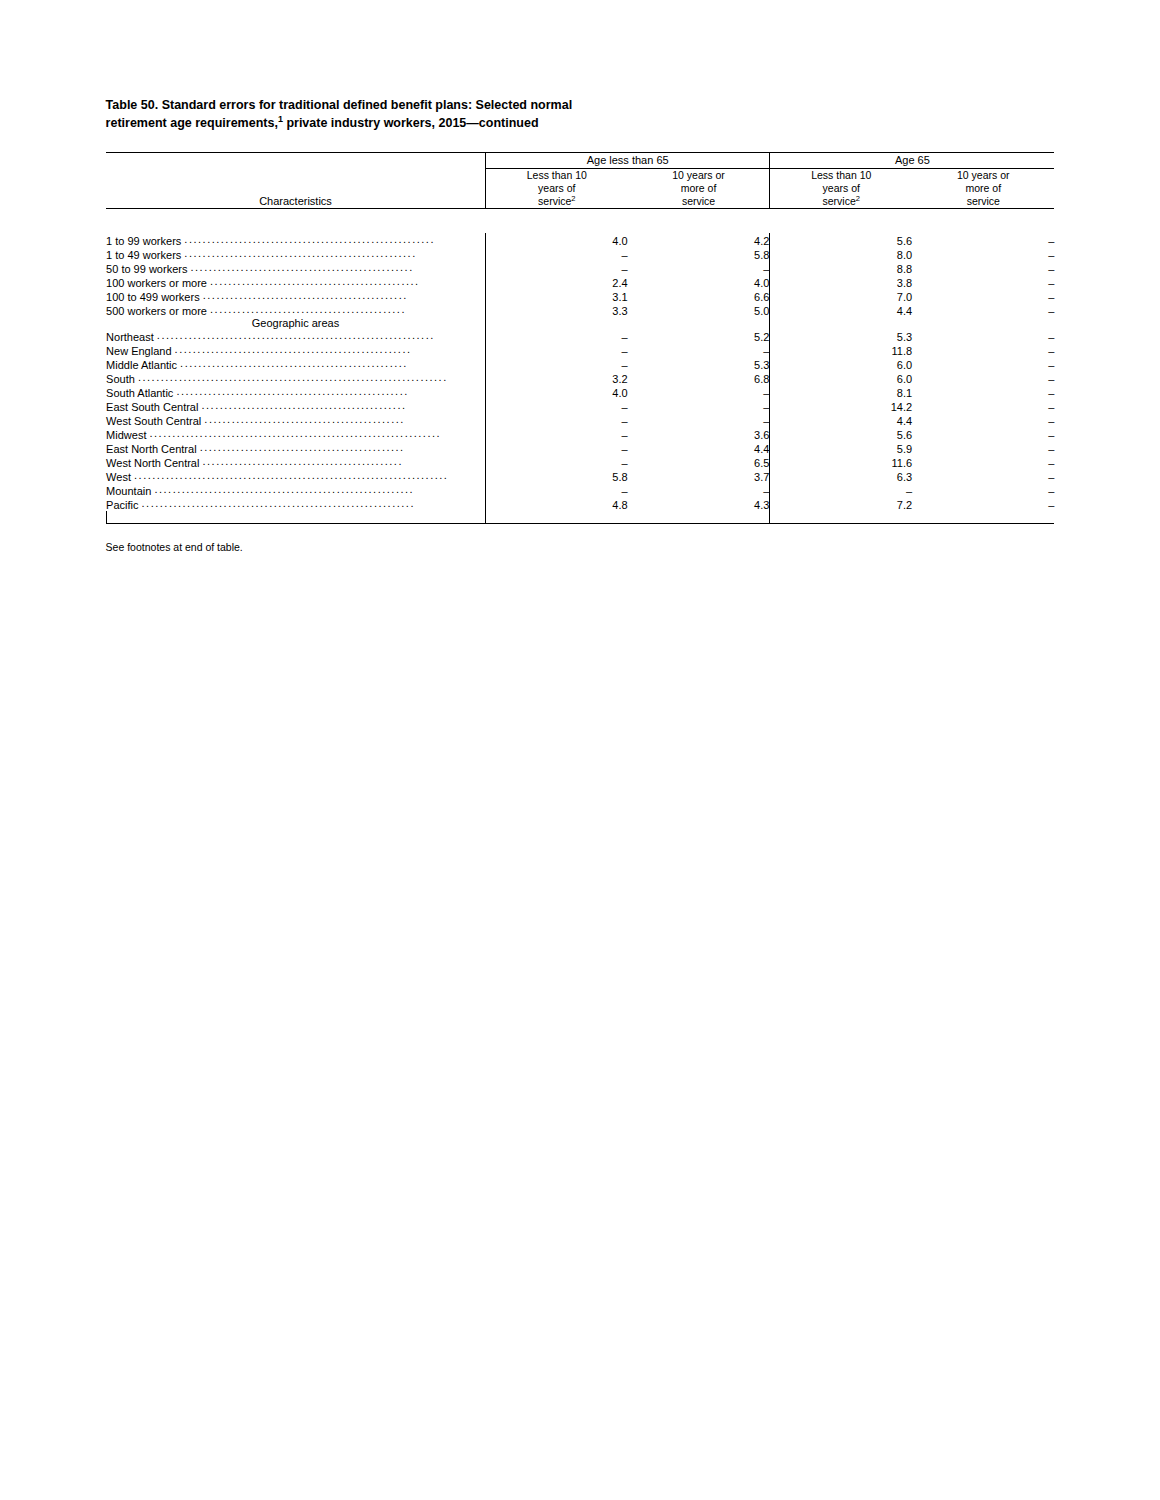Table 50. Standard errors for traditional defined benefit plans: Selected normal
retirement age requirements,1 private industry workers, 2015—continued
| Characteristics | Age less than 65 | Age 65 |
| --- | --- | --- |
| Less than 10 years of service 2 | 10 years or more of service | Less than 10 years of service 2 | 10 years or more of service |
| 1 to 99 workers ....................................................... | 4.0 | 4.2 | 5.6 | – |
| 1 to 49 workers ................................................... | – | 5.8 | 8.0 | – |
| 50 to 99 workers ................................................. | – | – | 8.8 | – |
| 100 workers or more .............................................. | 2.4 | 4.0 | 3.8 | – |
| 100 to 499 workers ............................................. | 3.1 | 6.6 | 7.0 | – |
| 500 workers or more ........................................... | 3.3 | 5.0 | 4.4 | – |
| Geographic areas | | | | |
| Northeast ............................................................. | – | 5.2 | 5.3 | – |
| New England .................................................... | – | – | 11.8 | – |
| Middle Atlantic .................................................. | – | 5.3 | 6.0 | – |
| South .................................................................... | 3.2 | 6.8 | 6.0 | – |
| South Atlantic ................................................... | 4.0 | – | 8.1 | – |
| East South Central ............................................. | – | – | 14.2 | – |
| West South Central ............................................ | – | – | 4.4 | – |
| Midwest ................................................................ | – | 3.6 | 5.6 | – |
| East North Central ............................................. | – | 4.4 | 5.9 | – |
| West North Central ............................................ | – | 6.5 | 11.6 | – |
| West ..................................................................... | 5.8 | 3.7 | 6.3 | – |
| Mountain ......................................................... | – | – | – | – |
| Pacific ............................................................ | 4.8 | 4.3 | 7.2 | – |
See footnotes at end of table.